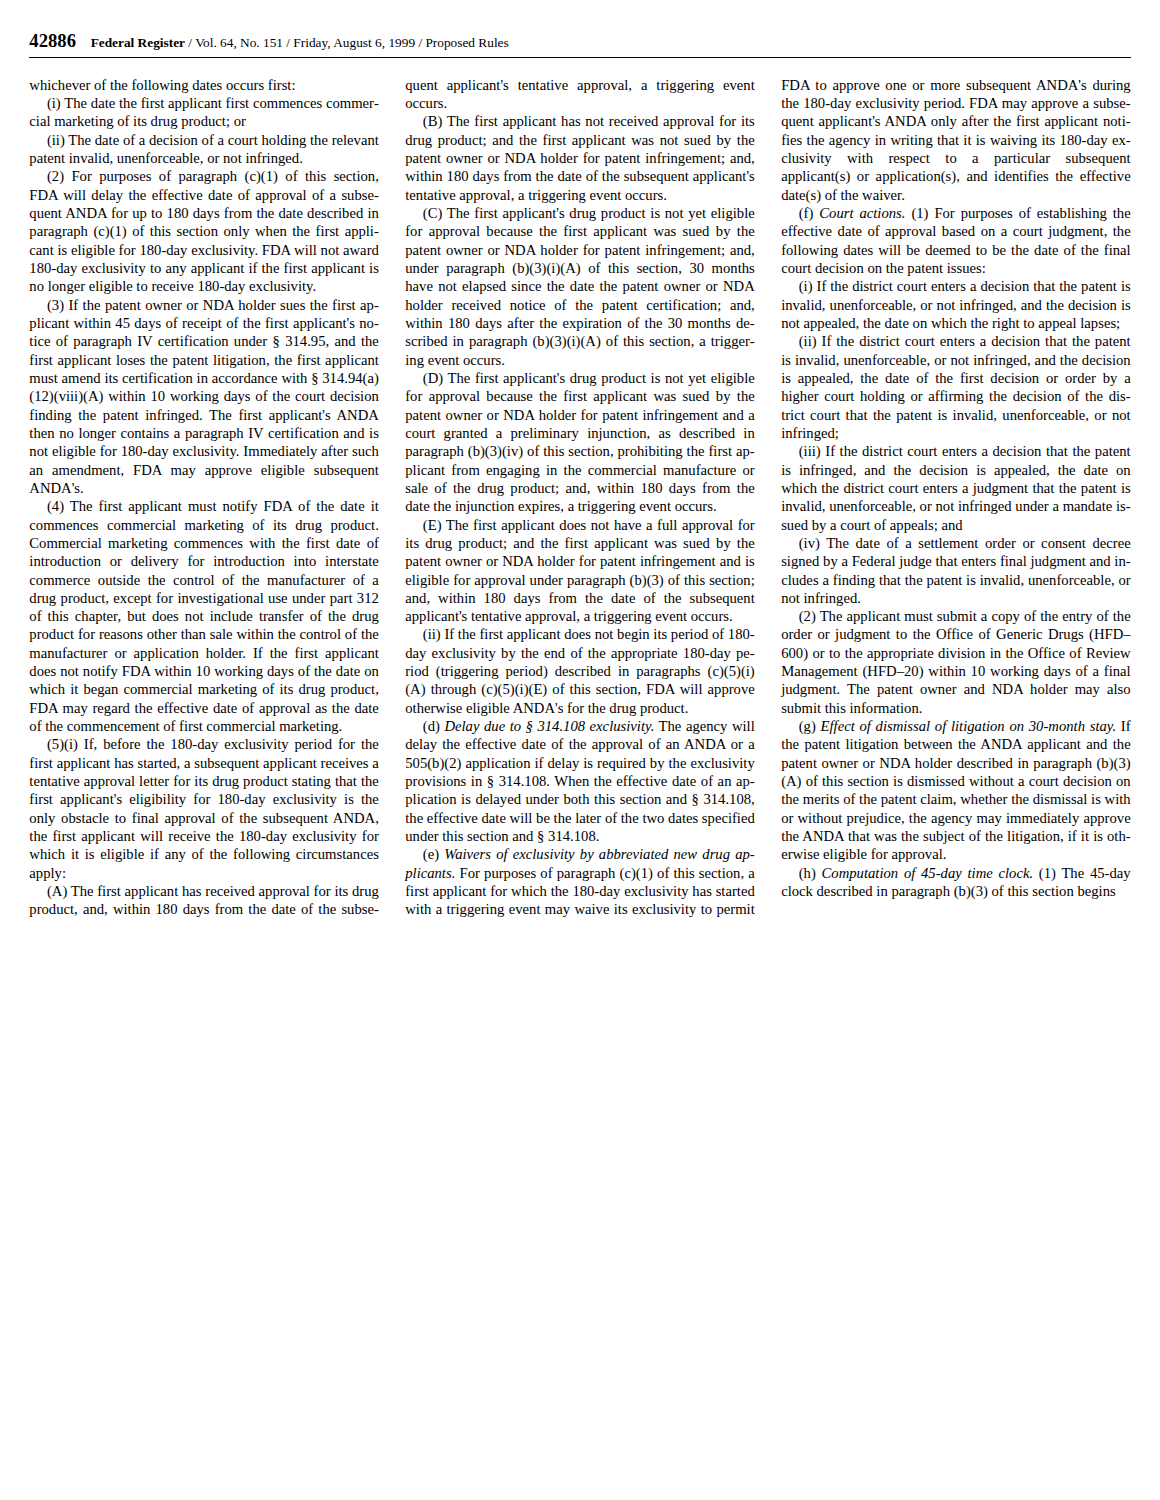42886 Federal Register / Vol. 64, No. 151 / Friday, August 6, 1999 / Proposed Rules
whichever of the following dates occurs first:
(i) The date the first applicant first commences commercial marketing of its drug product; or
(ii) The date of a decision of a court holding the relevant patent invalid, unenforceable, or not infringed.
(2) For purposes of paragraph (c)(1) of this section, FDA will delay the effective date of approval of a subsequent ANDA for up to 180 days from the date described in paragraph (c)(1) of this section only when the first applicant is eligible for 180-day exclusivity. FDA will not award 180-day exclusivity to any applicant if the first applicant is no longer eligible to receive 180-day exclusivity.
(3) If the patent owner or NDA holder sues the first applicant within 45 days of receipt of the first applicant's notice of paragraph IV certification under § 314.95, and the first applicant loses the patent litigation, the first applicant must amend its certification in accordance with § 314.94(a)(12)(viii)(A) within 10 working days of the court decision finding the patent infringed. The first applicant's ANDA then no longer contains a paragraph IV certification and is not eligible for 180-day exclusivity. Immediately after such an amendment, FDA may approve eligible subsequent ANDA's.
(4) The first applicant must notify FDA of the date it commences commercial marketing of its drug product. Commercial marketing commences with the first date of introduction or delivery for introduction into interstate commerce outside the control of the manufacturer of a drug product, except for investigational use under part 312 of this chapter, but does not include transfer of the drug product for reasons other than sale within the control of the manufacturer or application holder. If the first applicant does not notify FDA within 10 working days of the date on which it began commercial marketing of its drug product, FDA may regard the effective date of approval as the date of the commencement of first commercial marketing.
(5)(i) If, before the 180-day exclusivity period for the first applicant has started, a subsequent applicant receives a tentative approval letter for its drug product stating that the first applicant's eligibility for 180-day exclusivity is the only obstacle to final approval of the subsequent ANDA, the first applicant will receive the 180-day exclusivity for which it is eligible if any of the following circumstances apply:
(A) The first applicant has received approval for its drug product, and, within 180 days from the date of the subsequent applicant's tentative approval, a triggering event occurs.
(B) The first applicant has not received approval for its drug product; and the first applicant was not sued by the patent owner or NDA holder for patent infringement; and, within 180 days from the date of the subsequent applicant's tentative approval, a triggering event occurs.
(C) The first applicant's drug product is not yet eligible for approval because the first applicant was sued by the patent owner or NDA holder for patent infringement; and, under paragraph (b)(3)(i)(A) of this section, 30 months have not elapsed since the date the patent owner or NDA holder received notice of the patent certification; and, within 180 days after the expiration of the 30 months described in paragraph (b)(3)(i)(A) of this section, a triggering event occurs.
(D) The first applicant's drug product is not yet eligible for approval because the first applicant was sued by the patent owner or NDA holder for patent infringement and a court granted a preliminary injunction, as described in paragraph (b)(3)(iv) of this section, prohibiting the first applicant from engaging in the commercial manufacture or sale of the drug product; and, within 180 days from the date the injunction expires, a triggering event occurs.
(E) The first applicant does not have a full approval for its drug product; and the first applicant was sued by the patent owner or NDA holder for patent infringement and is eligible for approval under paragraph (b)(3) of this section; and, within 180 days from the date of the subsequent applicant's tentative approval, a triggering event occurs.
(ii) If the first applicant does not begin its period of 180-day exclusivity by the end of the appropriate 180-day period (triggering period) described in paragraphs (c)(5)(i)(A) through (c)(5)(i)(E) of this section, FDA will approve otherwise eligible ANDA's for the drug product.
(d) Delay due to § 314.108 exclusivity. The agency will delay the effective date of the approval of an ANDA or a 505(b)(2) application if delay is required by the exclusivity provisions in § 314.108. When the effective date of an application is delayed under both this section and § 314.108, the effective date will be the later of the two dates specified under this section and § 314.108.
(e) Waivers of exclusivity by abbreviated new drug applicants. For purposes of paragraph (c)(1) of this section, a first applicant for which the 180-day exclusivity has started with a triggering event may waive its exclusivity to permit FDA to approve one or more subsequent ANDA's during the 180-day exclusivity period. FDA may approve a subsequent applicant's ANDA only after the first applicant notifies the agency in writing that it is waiving its 180-day exclusivity with respect to a particular subsequent applicant(s) or application(s), and identifies the effective date(s) of the waiver.
(f) Court actions. (1) For purposes of establishing the effective date of approval based on a court judgment, the following dates will be deemed to be the date of the final court decision on the patent issues:
(i) If the district court enters a decision that the patent is invalid, unenforceable, or not infringed, and the decision is not appealed, the date on which the right to appeal lapses;
(ii) If the district court enters a decision that the patent is invalid, unenforceable, or not infringed, and the decision is appealed, the date of the first decision or order by a higher court holding or affirming the decision of the district court that the patent is invalid, unenforceable, or not infringed;
(iii) If the district court enters a decision that the patent is infringed, and the decision is appealed, the date on which the district court enters a judgment that the patent is invalid, unenforceable, or not infringed under a mandate issued by a court of appeals; and
(iv) The date of a settlement order or consent decree signed by a Federal judge that enters final judgment and includes a finding that the patent is invalid, unenforceable, or not infringed.
(2) The applicant must submit a copy of the entry of the order or judgment to the Office of Generic Drugs (HFD–600) or to the appropriate division in the Office of Review Management (HFD–20) within 10 working days of a final judgment. The patent owner and NDA holder may also submit this information.
(g) Effect of dismissal of litigation on 30-month stay. If the patent litigation between the ANDA applicant and the patent owner or NDA holder described in paragraph (b)(3)(A) of this section is dismissed without a court decision on the merits of the patent claim, whether the dismissal is with or without prejudice, the agency may immediately approve the ANDA that was the subject of the litigation, if it is otherwise eligible for approval.
(h) Computation of 45-day time clock. (1) The 45-day clock described in paragraph (b)(3) of this section begins